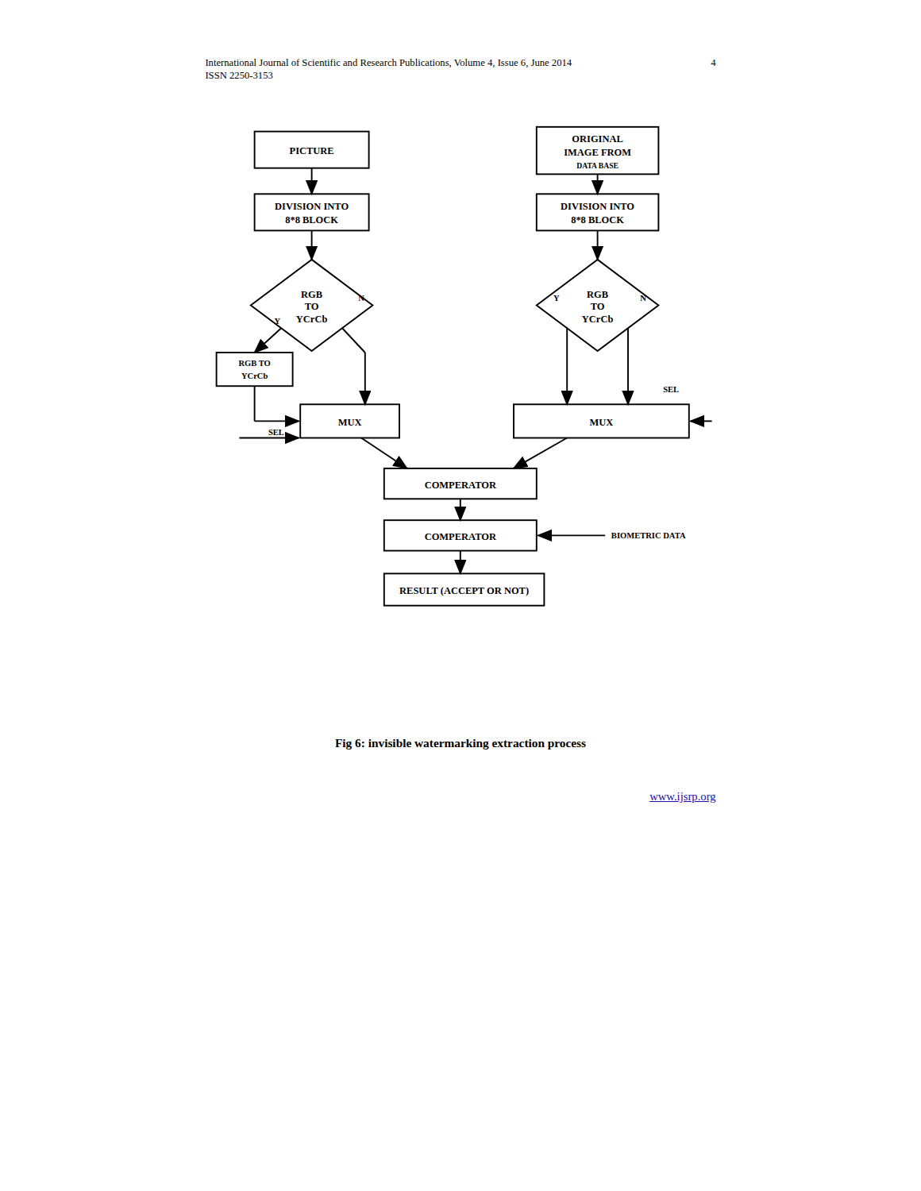International Journal of Scientific and Research Publications, Volume 4, Issue 6, June 2014
ISSN 2250-3153
4
PICTURE ORIGINAL IMAGE FROM DATA BASE DIVISION INTO 8*8 BLOCK DIVISION INTO 8*8 BLOCK RGB TO YCrCb RGB TO YCrCb RGB TO YCrCb MUX MUX COMPERATOR COMPERATOR RESULT (ACCEPT OR NOT) Y N Y N SEL SEL BIOMETRIC DATA
Fig 6: invisible watermarking extraction process
www.ijsrp.org